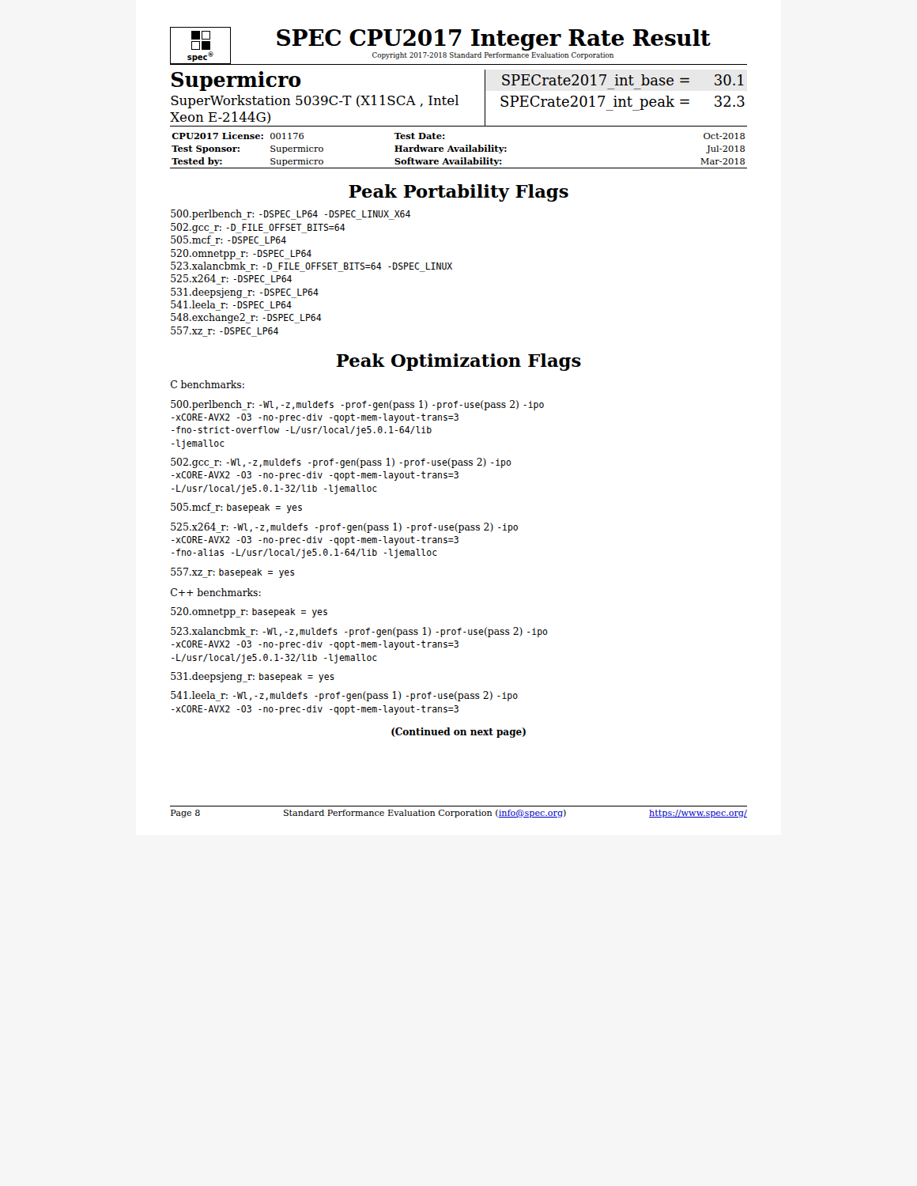spec®
SPEC CPU2017 Integer Rate Result
Copyright 2017-2018 Standard Performance Evaluation Corporation
Supermicro
SuperWorkstation 5039C-T (X11SCA , Intel Xeon E-2144G)
SPECrate2017_int_base = 30.1
SPECrate2017_int_peak = 32.3
| CPU2017 License: | 001176 | Test Date: | Oct-2018 |
| Test Sponsor: | Supermicro | Hardware Availability: | Jul-2018 |
| Tested by: | Supermicro | Software Availability: | Mar-2018 |
Peak Portability Flags
500.perlbench_r: -DSPEC_LP64 -DSPEC_LINUX_X64
502.gcc_r: -D_FILE_OFFSET_BITS=64
505.mcf_r: -DSPEC_LP64
520.omnetpp_r: -DSPEC_LP64
523.xalancbmk_r: -D_FILE_OFFSET_BITS=64 -DSPEC_LINUX
525.x264_r: -DSPEC_LP64
531.deepsjeng_r: -DSPEC_LP64
541.leela_r: -DSPEC_LP64
548.exchange2_r: -DSPEC_LP64
557.xz_r: -DSPEC_LP64
Peak Optimization Flags
C benchmarks:
500.perlbench_r: -Wl,-z,muldefs -prof-gen(pass 1) -prof-use(pass 2) -ipo
-xCORE-AVX2 -O3 -no-prec-div -qopt-mem-layout-trans=3
-fno-strict-overflow -L/usr/local/je5.0.1-64/lib
-ljemalloc
502.gcc_r: -Wl,-z,muldefs -prof-gen(pass 1) -prof-use(pass 2) -ipo
-xCORE-AVX2 -O3 -no-prec-div -qopt-mem-layout-trans=3
-L/usr/local/je5.0.1-32/lib -ljemalloc
505.mcf_r: basepeak = yes
525.x264_r: -Wl,-z,muldefs -prof-gen(pass 1) -prof-use(pass 2) -ipo
-xCORE-AVX2 -O3 -no-prec-div -qopt-mem-layout-trans=3
-fno-alias -L/usr/local/je5.0.1-64/lib -ljemalloc
557.xz_r: basepeak = yes
C++ benchmarks:
520.omnetpp_r: basepeak = yes
523.xalancbmk_r: -Wl,-z,muldefs -prof-gen(pass 1) -prof-use(pass 2) -ipo
-xCORE-AVX2 -O3 -no-prec-div -qopt-mem-layout-trans=3
-L/usr/local/je5.0.1-32/lib -ljemalloc
531.deepsjeng_r: basepeak = yes
541.leela_r: -Wl,-z,muldefs -prof-gen(pass 1) -prof-use(pass 2) -ipo
-xCORE-AVX2 -O3 -no-prec-div -qopt-mem-layout-trans=3
(Continued on next page)
Page 8
Standard Performance Evaluation Corporation (info@spec.org)
https://www.spec.org/